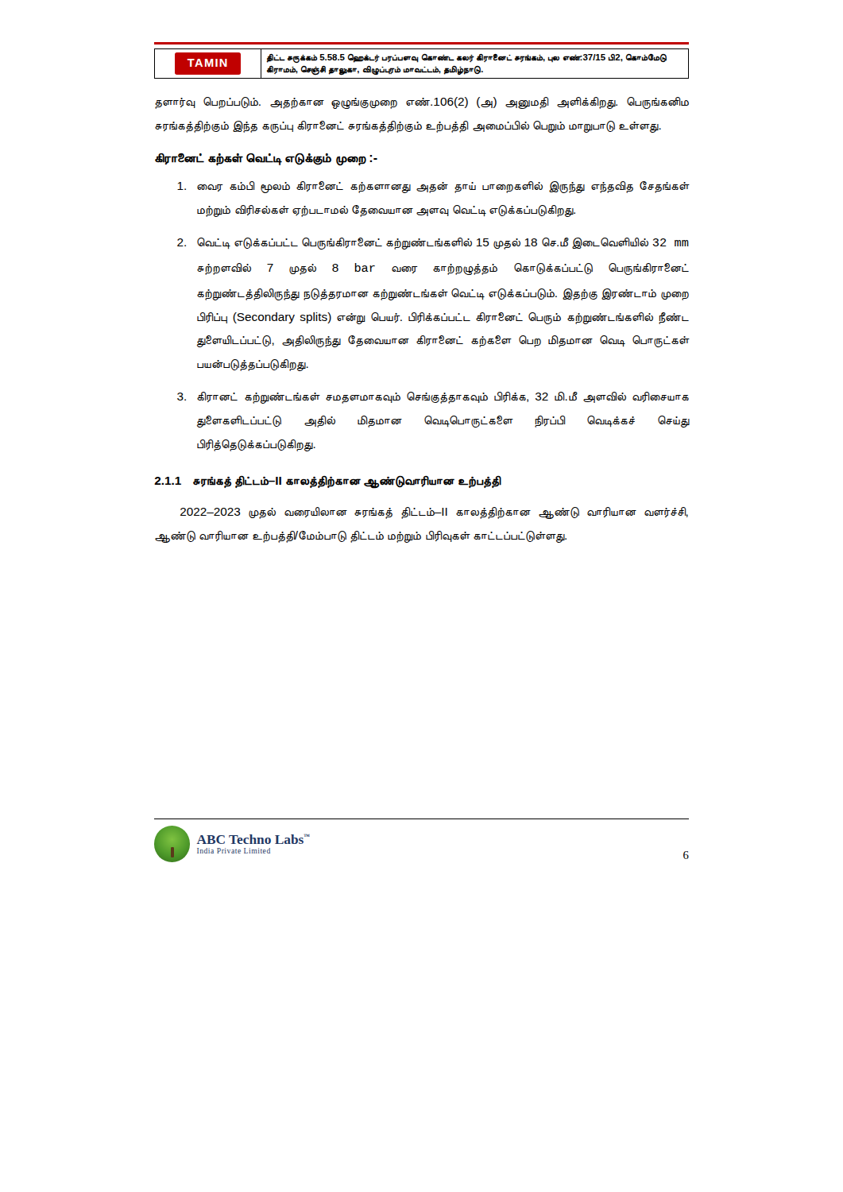| TAMIN | திட்ட சுருக்கம் 5.58.5 ஹெக்டர் பரப்பளவு கொண்ட கலர் கிரானைட் சுரங்கம், புல எண்:37/15 பி2, கொம்மேடு கிராமம், செஞ்சி தாலுகா, விழுப்புரம் மாவட்டம், தமிழ்நாடு. |
தளார்வு பெறப்படும். அதற்கான ஒழுங்குமுறை எண்.106(2) (அ) அனுமதி அளிக்கிறது. பெருங்கனிம சுரங்கத்திற்கும் இந்த கருப்பு கிரானைட் சுரங்கத்திற்கும் உற்பத்தி அமைப்பில் பெறும் மாறுபாடு உள்ளது.
கிரானைட் கற்கள் வெட்டி எடுக்கும் முறை :-
வைர கம்பி மூலம் கிரானைட் கற்களானது அதன் தாய் பாறைகளில் இருந்து எந்தவித சேதங்கள் மற்றும் விரிசல்கள் ஏற்படாமல் தேவையான அளவு வெட்டி எடுக்கப்படுகிறது.
வெட்டி எடுக்கப்பட்ட பெருங்கிரானைட் கற்றுண்டங்களில் 15 முதல் 18 செ.மீ இடைவெளியில் 32 mm சுற்றளவில் 7 முதல் 8 bar வரை காற்றழுத்தம் கொடுக்கப்பட்டு பெருங்கிரானைட் கற்றுண்டத்திலிருந்து நடுத்தரமான கற்றுண்டங்கள் வெட்டி எடுக்கப்படும். இதற்கு இரண்டாம் முறை பிரிப்பு (Secondary splits) என்று பெயர். பிரிக்கப்பட்ட கிரானைட் பெரும் கற்றுண்டங்களில் நீண்ட துளையிடப்பட்டு, அதிலிருந்து தேவையான கிரானைட் கற்களை பெற மிதமான வெடி பொருட்கள் பயன்படுத்தப்படுகிறது.
கிரானட் கற்றுண்டங்கள் சமதளமாகவும் செங்குத்தாகவும் பிரிக்க, 32 மி.மீ அளவில் வரிசையாக துளைகளிடப்பட்டு அதில் மிதமான வெடிபொருட்களை நிரப்பி வெடிக்கச் செய்து பிரித்தெடுக்கப்படுகிறது.
2.1.1 சுரங்கத் திட்டம்–II காலத்திற்கான ஆண்டுவாரியான உற்பத்தி
2022–2023 முதல் வரையிலான சுரங்கத் திட்டம்–II காலத்திற்கான ஆண்டு வாரியான வளர்ச்சி, ஆண்டு வாரியான உற்பத்தி/மேம்பாடு திட்டம் மற்றும் பிரிவுகள் காட்டப்பட்டுள்ளது.
ABC Techno Labs™
India Private Limited
6